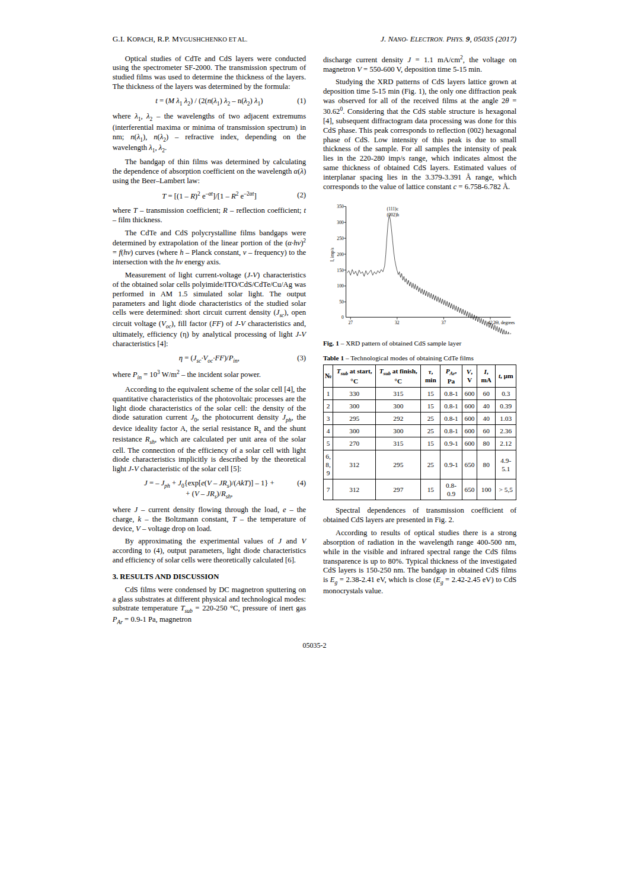G.I. KOPACH, R.P. MYGUSHCHENKO ET AL.
J. NANO- ELECTRON. PHYS. 9, 05035 (2017)
Optical studies of CdTe and CdS layers were conducted using the spectrometer SF-2000. The transmission spectrum of studied films was used to determine the thickness of the layers. The thickness of the layers was determined by the formula:
t = (M λ1 λ2) / (2(n(λ1) λ2 – n(λ2) λ1) (1)
where λ1, λ2 – the wavelengths of two adjacent extremums (interferential maxima or minima of transmission spectrum) in nm; n(λ1), n(λ2) – refractive index, depending on the wavelength λ1, λ2.
The bandgap of thin films was determined by calculating the dependence of absorption coefficient on the wavelength α(λ) using the Beer–Lambert law:
T = [(1 – R)2 e–αt]/[1 – R2 e–2αt] (2)
where T – transmission coefficient; R – reflection coefficient; t – film thickness.
The CdTe and CdS polycrystalline films bandgaps were determined by extrapolation of the linear portion of the (α·hν)2 = f(hν) curves (where h – Planck constant, ν – frequency) to the intersection with the hν energy axis.
Measurement of light current-voltage (J-V) characteristics of the obtained solar cells polyimide/ITO/CdS/CdTe/Cu/Ag was performed in AM 1.5 simulated solar light. The output parameters and light diode characteristics of the studied solar cells were determined: short circuit current density (Jsc), open circuit voltage (Voc), fill factor (FF) of J-V characteristics and, ultimately, efficiency (η) by analytical processing of light J-V characteristics [4]:
η = (Jsc·Voc·FF)/Pin, (3)
where Pin = 103 W/m2 – the incident solar power.
According to the equivalent scheme of the solar cell [4], the quantitative characteristics of the photovoltaic processes are the light diode characteristics of the solar cell: the density of the diode saturation current J0, the photocurrent density Jph, the device ideality factor A, the serial resistance Rs and the shunt resistance Rsh, which are calculated per unit area of the solar cell. The connection of the efficiency of a solar cell with light diode characteristics implicitly is described by the theoretical light J-V characteristic of the solar cell [5]:
J = – Jph + J0{exp[e(V – JRs)/(AkT)] – 1} +
+ (V – JRs)/Rsh, (4)
where J – current density flowing through the load, e – the charge, k – the Boltzmann constant, T – the temperature of device, V – voltage drop on load.
By approximating the experimental values of J and V according to (4), output parameters, light diode characteristics and efficiency of solar cells were theoretically calculated [6].
3. RESULTS AND DISCUSSION
CdS films were condensed by DC magnetron sputtering on a glass substrates at different physical and technological modes: substrate temperature Tsub = 220-250 °C, pressure of inert gas PAr = 0.9-1 Pa, magnetron
discharge current density J = 1.1 mA/cm2, the voltage on magnetron V = 550-600 V, deposition time 5-15 min.
Studying the XRD patterns of CdS layers lattice grown at deposition time 5-15 min (Fig. 1), the only one diffraction peak was observed for all of the received films at the angle 2θ = 30.620. Considering that the CdS stable structure is hexagonal [4], subsequent diffractogram data processing was done for this CdS phase. This peak corresponds to reflection (002) hexagonal phase of CdS. Low intensity of this peak is due to small thickness of the sample. For all samples the intensity of peak lies in the 220-280 imp/s range, which indicates almost the same thickness of obtained CdS layers. Estimated values of interplanar spacing lies in the 3.379-3.391 Å range, which corresponds to the value of lattice constant c = 6.758-6.782 Å.
350 300 250 200 150 100 50 0 27 32 37 42 2Θ, degrees I, imp/s (111)c (002)h
Fig. 1 – XRD pattern of obtained CdS sample layer
Table 1 – Technological modes of obtaining CdTe films
| № | T sub at start, °C | T sub at finish, °C | τ , min | P Ar , Pa | V , V | I , mA | t , μm |
| --- | --- | --- | --- | --- | --- | --- | --- |
| 1 | 330 | 315 | 15 | 0.8-1 | 600 | 60 | 0.3 |
| 2 | 300 | 300 | 15 | 0.8-1 | 600 | 40 | 0.39 |
| 3 | 295 | 292 | 25 | 0.8-1 | 600 | 40 | 1.03 |
| 4 | 300 | 300 | 25 | 0.8-1 | 600 | 60 | 2.36 |
| 5 | 270 | 315 | 15 | 0.9-1 | 600 | 80 | 2.12 |
| 6, 8, 9 | 312 | 295 | 25 | 0.9-1 | 650 | 80 | 4.9-5.1 |
| 7 | 312 | 297 | 15 | 0.8-0.9 | 650 | 100 | > 5,5 |
Spectral dependences of transmission coefficient of obtained CdS layers are presented in Fig. 2.
According to results of optical studies there is a strong absorption of radiation in the wavelength range 400-500 nm, while in the visible and infrared spectral range the CdS films transparence is up to 80%. Typical thickness of the investigated CdS layers is 150-250 nm. The bandgap in obtained CdS films is Eg = 2.38-2.41 eV, which is close (Eg = 2.42-2.45 eV) to CdS monocrystals value.
05035-2